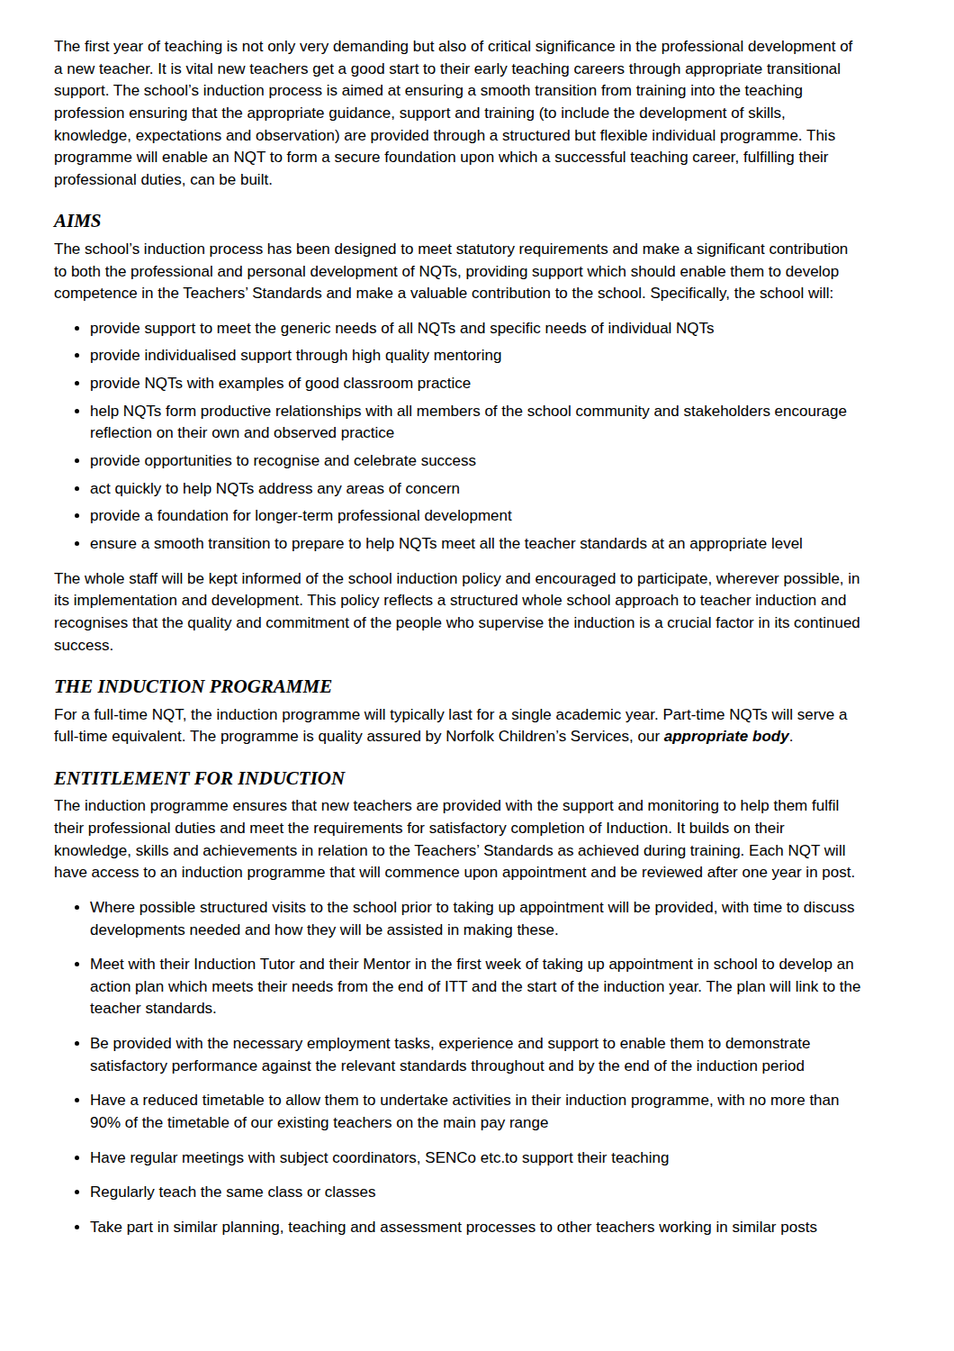The first year of teaching is not only very demanding but also of critical significance in the professional development of a new teacher. It is vital new teachers get a good start to their early teaching careers through appropriate transitional support. The school’s induction process is aimed at ensuring a smooth transition from training into the teaching profession ensuring that the appropriate guidance, support and training (to include the development of skills, knowledge, expectations and observation) are provided through a structured but flexible individual programme. This programme will enable an NQT to form a secure foundation upon which a successful teaching career, fulfilling their professional duties, can be built.
AIMS
The school’s induction process has been designed to meet statutory requirements and make a significant contribution to both the professional and personal development of NQTs, providing support which should enable them to develop competence in the Teachers’ Standards and make a valuable contribution to the school. Specifically, the school will:
provide support to meet the generic needs of all NQTs and specific needs of individual NQTs
provide individualised support through high quality mentoring
provide NQTs with examples of good classroom practice
help NQTs form productive relationships with all members of the school community and stakeholders encourage reflection on their own and observed practice
provide opportunities to recognise and celebrate success
act quickly to help NQTs address any areas of concern
provide a foundation for longer-term professional development
ensure a smooth transition to prepare to help NQTs meet all the teacher standards at an appropriate level
The whole staff will be kept informed of the school induction policy and encouraged to participate, wherever possible, in its implementation and development. This policy reflects a structured whole school approach to teacher induction and recognises that the quality and commitment of the people who supervise the induction is a crucial factor in its continued success.
THE INDUCTION PROGRAMME
For a full-time NQT, the induction programme will typically last for a single academic year. Part-time NQTs will serve a full-time equivalent. The programme is quality assured by Norfolk Children’s Services, our appropriate body.
ENTITLEMENT FOR INDUCTION
The induction programme ensures that new teachers are provided with the support and monitoring to help them fulfil their professional duties and meet the requirements for satisfactory completion of Induction. It builds on their knowledge, skills and achievements in relation to the Teachers’ Standards as achieved during training. Each NQT will have access to an induction programme that will commence upon appointment and be reviewed after one year in post.
Where possible structured visits to the school prior to taking up appointment will be provided, with time to discuss developments needed and how they will be assisted in making these.
Meet with their Induction Tutor and their Mentor in the first week of taking up appointment in school to develop an action plan which meets their needs from the end of ITT and the start of the induction year. The plan will link to the teacher standards.
Be provided with the necessary employment tasks, experience and support to enable them to demonstrate satisfactory performance against the relevant standards throughout and by the end of the induction period
Have a reduced timetable to allow them to undertake activities in their induction programme, with no more than 90% of the timetable of our existing teachers on the main pay range
Have regular meetings with subject coordinators, SENCo etc.to support their teaching
Regularly teach the same class or classes
Take part in similar planning, teaching and assessment processes to other teachers working in similar posts